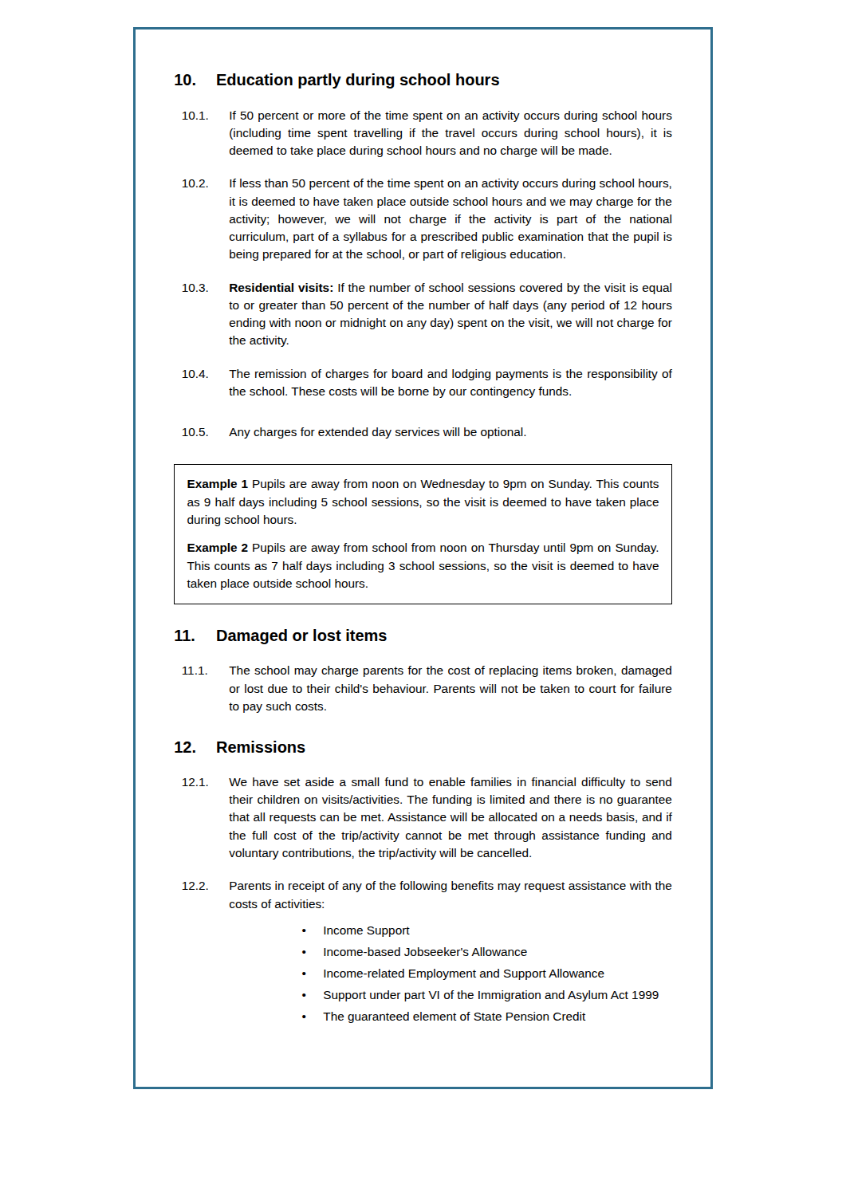10. Education partly during school hours
10.1. If 50 percent or more of the time spent on an activity occurs during school hours (including time spent travelling if the travel occurs during school hours), it is deemed to take place during school hours and no charge will be made.
10.2. If less than 50 percent of the time spent on an activity occurs during school hours, it is deemed to have taken place outside school hours and we may charge for the activity; however, we will not charge if the activity is part of the national curriculum, part of a syllabus for a prescribed public examination that the pupil is being prepared for at the school, or part of religious education.
10.3. Residential visits: If the number of school sessions covered by the visit is equal to or greater than 50 percent of the number of half days (any period of 12 hours ending with noon or midnight on any day) spent on the visit, we will not charge for the activity.
10.4. The remission of charges for board and lodging payments is the responsibility of the school. These costs will be borne by our contingency funds.
10.5. Any charges for extended day services will be optional.
Example 1 Pupils are away from noon on Wednesday to 9pm on Sunday. This counts as 9 half days including 5 school sessions, so the visit is deemed to have taken place during school hours.
Example 2 Pupils are away from school from noon on Thursday until 9pm on Sunday. This counts as 7 half days including 3 school sessions, so the visit is deemed to have taken place outside school hours.
11. Damaged or lost items
11.1. The school may charge parents for the cost of replacing items broken, damaged or lost due to their child's behaviour. Parents will not be taken to court for failure to pay such costs.
12. Remissions
12.1. We have set aside a small fund to enable families in financial difficulty to send their children on visits/activities. The funding is limited and there is no guarantee that all requests can be met. Assistance will be allocated on a needs basis, and if the full cost of the trip/activity cannot be met through assistance funding and voluntary contributions, the trip/activity will be cancelled.
12.2. Parents in receipt of any of the following benefits may request assistance with the costs of activities:
Income Support
Income-based Jobseeker's Allowance
Income-related Employment and Support Allowance
Support under part VI of the Immigration and Asylum Act 1999
The guaranteed element of State Pension Credit